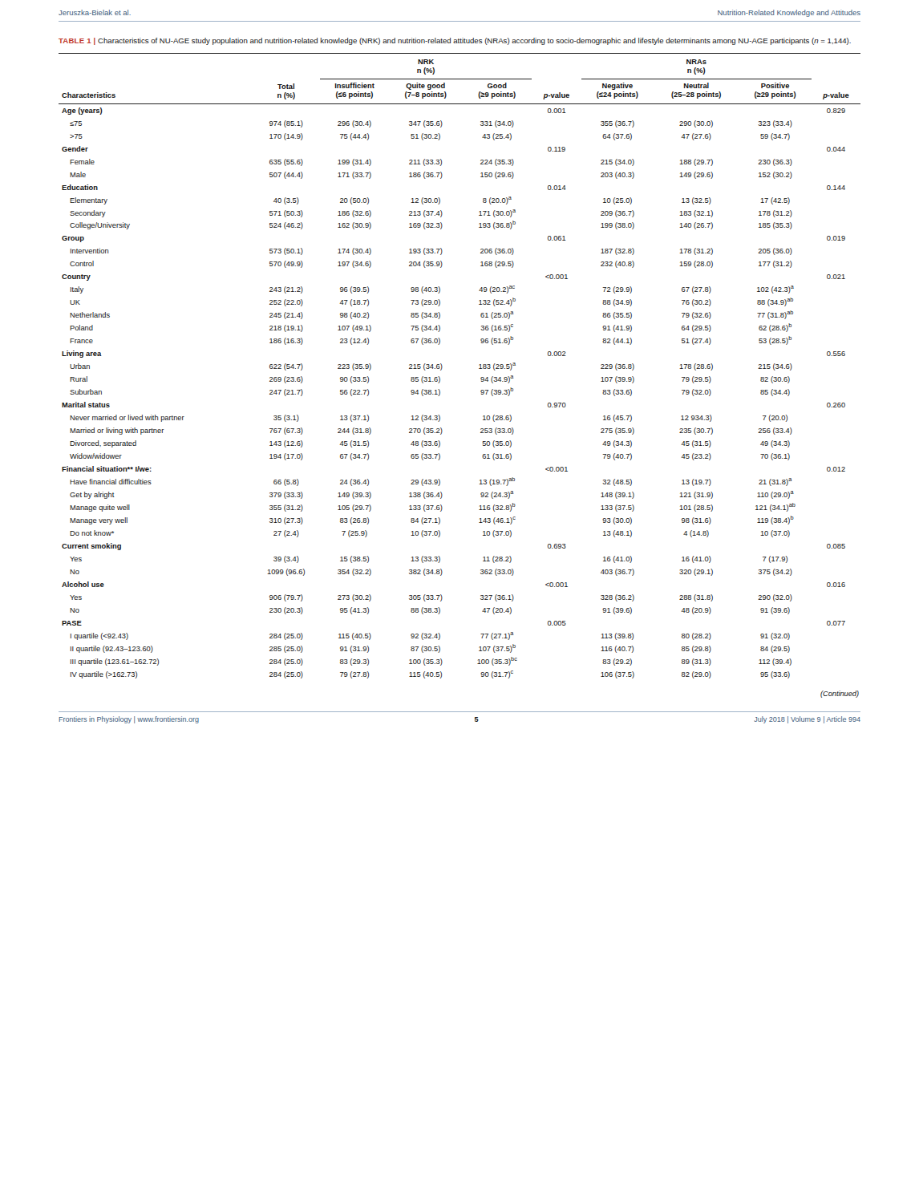Jeruszka-Bielak et al.
Nutrition-Related Knowledge and Attitudes
TABLE 1 | Characteristics of NU-AGE study population and nutrition-related knowledge (NRK) and nutrition-related attitudes (NRAs) according to socio-demographic and lifestyle determinants among NU-AGE participants (n = 1,144).
| Characteristics | Total n (%) | NRK n (%) | p -value | NRAs n (%) | p -value |
| --- | --- | --- | --- | --- | --- |
| Insufficient (≤6 points) | Quite good (7–8 points) | Good (≥9 points) | Negative (≤24 points) | Neutral (25–28 points) | Positive (≥29 points) |
| Age (years) | | | | | 0.001 | | | | 0.829 |
| ≤75 | 974 (85.1) | 296 (30.4) | 347 (35.6) | 331 (34.0) | | 355 (36.7) | 290 (30.0) | 323 (33.4) | |
| >75 | 170 (14.9) | 75 (44.4) | 51 (30.2) | 43 (25.4) | | 64 (37.6) | 47 (27.6) | 59 (34.7) | |
| Gender | | | | | 0.119 | | | | 0.044 |
| Female | 635 (55.6) | 199 (31.4) | 211 (33.3) | 224 (35.3) | | 215 (34.0) | 188 (29.7) | 230 (36.3) | |
| Male | 507 (44.4) | 171 (33.7) | 186 (36.7) | 150 (29.6) | | 203 (40.3) | 149 (29.6) | 152 (30.2) | |
| Education | | | | | 0.014 | | | | 0.144 |
| Elementary | 40 (3.5) | 20 (50.0) | 12 (30.0) | 8 (20.0) a | | 10 (25.0) | 13 (32.5) | 17 (42.5) | |
| Secondary | 571 (50.3) | 186 (32.6) | 213 (37.4) | 171 (30.0) a | | 209 (36.7) | 183 (32.1) | 178 (31.2) | |
| College/University | 524 (46.2) | 162 (30.9) | 169 (32.3) | 193 (36.8) b | | 199 (38.0) | 140 (26.7) | 185 (35.3) | |
| Group | | | | | 0.061 | | | | 0.019 |
| Intervention | 573 (50.1) | 174 (30.4) | 193 (33.7) | 206 (36.0) | | 187 (32.8) | 178 (31.2) | 205 (36.0) | |
| Control | 570 (49.9) | 197 (34.6) | 204 (35.9) | 168 (29.5) | | 232 (40.8) | 159 (28.0) | 177 (31.2) | |
| Country | | | | | <0.001 | | | | 0.021 |
| Italy | 243 (21.2) | 96 (39.5) | 98 (40.3) | 49 (20.2) ac | | 72 (29.9) | 67 (27.8) | 102 (42.3) a | |
| UK | 252 (22.0) | 47 (18.7) | 73 (29.0) | 132 (52.4) b | | 88 (34.9) | 76 (30.2) | 88 (34.9) ab | |
| Netherlands | 245 (21.4) | 98 (40.2) | 85 (34.8) | 61 (25.0) a | | 86 (35.5) | 79 (32.6) | 77 (31.8) ab | |
| Poland | 218 (19.1) | 107 (49.1) | 75 (34.4) | 36 (16.5) c | | 91 (41.9) | 64 (29.5) | 62 (28.6) b | |
| France | 186 (16.3) | 23 (12.4) | 67 (36.0) | 96 (51.6) b | | 82 (44.1) | 51 (27.4) | 53 (28.5) b | |
| Living area | | | | | 0.002 | | | | 0.556 |
| Urban | 622 (54.7) | 223 (35.9) | 215 (34.6) | 183 (29.5) a | | 229 (36.8) | 178 (28.6) | 215 (34.6) | |
| Rural | 269 (23.6) | 90 (33.5) | 85 (31.6) | 94 (34.9) a | | 107 (39.9) | 79 (29.5) | 82 (30.6) | |
| Suburban | 247 (21.7) | 56 (22.7) | 94 (38.1) | 97 (39.3) b | | 83 (33.6) | 79 (32.0) | 85 (34.4) | |
| Marital status | | | | | 0.970 | | | | 0.260 |
| Never married or lived with partner | 35 (3.1) | 13 (37.1) | 12 (34.3) | 10 (28.6) | | 16 (45.7) | 12 934.3) | 7 (20.0) | |
| Married or living with partner | 767 (67.3) | 244 (31.8) | 270 (35.2) | 253 (33.0) | | 275 (35.9) | 235 (30.7) | 256 (33.4) | |
| Divorced, separated | 143 (12.6) | 45 (31.5) | 48 (33.6) | 50 (35.0) | | 49 (34.3) | 45 (31.5) | 49 (34.3) | |
| Widow/widower | 194 (17.0) | 67 (34.7) | 65 (33.7) | 61 (31.6) | | 79 (40.7) | 45 (23.2) | 70 (36.1) | |
| Financial situation** I/we: | | | | | <0.001 | | | | 0.012 |
| Have financial difficulties | 66 (5.8) | 24 (36.4) | 29 (43.9) | 13 (19.7) ab | | 32 (48.5) | 13 (19.7) | 21 (31.8) a | |
| Get by alright | 379 (33.3) | 149 (39.3) | 138 (36.4) | 92 (24.3) a | | 148 (39.1) | 121 (31.9) | 110 (29.0) a | |
| Manage quite well | 355 (31.2) | 105 (29.7) | 133 (37.6) | 116 (32.8) b | | 133 (37.5) | 101 (28.5) | 121 (34.1) ab | |
| Manage very well | 310 (27.3) | 83 (26.8) | 84 (27.1) | 143 (46.1) c | | 93 (30.0) | 98 (31.6) | 119 (38.4) b | |
| Do not know* | 27 (2.4) | 7 (25.9) | 10 (37.0) | 10 (37.0) | | 13 (48.1) | 4 (14.8) | 10 (37.0) | |
| Current smoking | | | | | 0.693 | | | | 0.085 |
| Yes | 39 (3.4) | 15 (38.5) | 13 (33.3) | 11 (28.2) | | 16 (41.0) | 16 (41.0) | 7 (17.9) | |
| No | 1099 (96.6) | 354 (32.2) | 382 (34.8) | 362 (33.0) | | 403 (36.7) | 320 (29.1) | 375 (34.2) | |
| Alcohol use | | | | | <0.001 | | | | 0.016 |
| Yes | 906 (79.7) | 273 (30.2) | 305 (33.7) | 327 (36.1) | | 328 (36.2) | 288 (31.8) | 290 (32.0) | |
| No | 230 (20.3) | 95 (41.3) | 88 (38.3) | 47 (20.4) | | 91 (39.6) | 48 (20.9) | 91 (39.6) | |
| PASE | | | | | 0.005 | | | | 0.077 |
| I quartile (<92.43) | 284 (25.0) | 115 (40.5) | 92 (32.4) | 77 (27.1) a | | 113 (39.8) | 80 (28.2) | 91 (32.0) | |
| II quartile (92.43–123.60) | 285 (25.0) | 91 (31.9) | 87 (30.5) | 107 (37.5) b | | 116 (40.7) | 85 (29.8) | 84 (29.5) | |
| III quartile (123.61–162.72) | 284 (25.0) | 83 (29.3) | 100 (35.3) | 100 (35.3) bc | | 83 (29.2) | 89 (31.3) | 112 (39.4) | |
| IV quartile (>162.73) | 284 (25.0) | 79 (27.8) | 115 (40.5) | 90 (31.7) c | | 106 (37.5) | 82 (29.0) | 95 (33.6) | |
(Continued)
Frontiers in Physiology | www.frontiersin.org
5
July 2018 | Volume 9 | Article 994